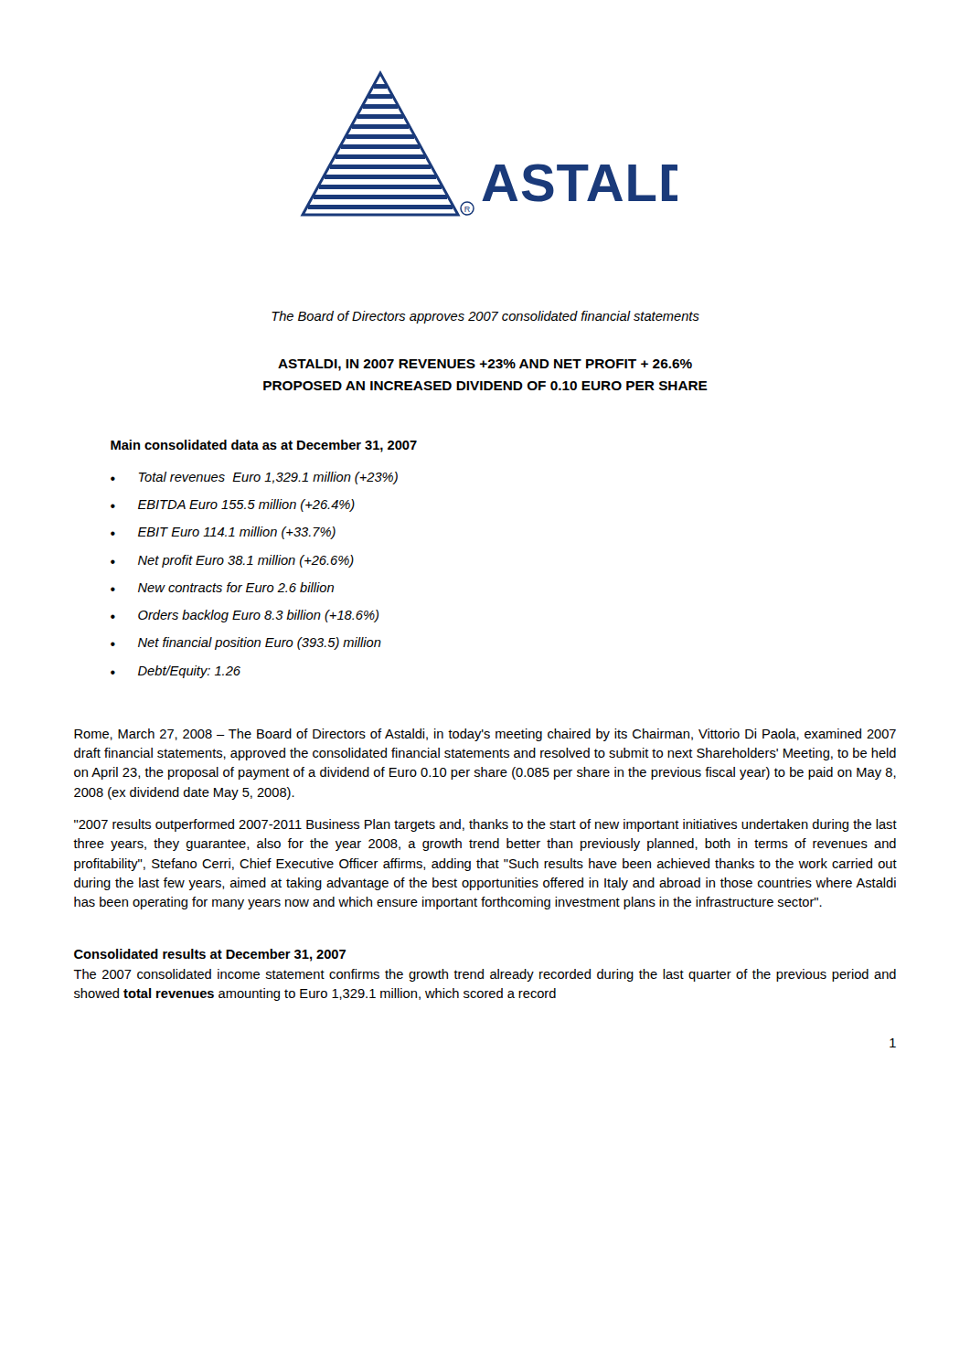R ASTALDI
The Board of Directors approves 2007 consolidated financial statements
ASTALDI, IN 2007 REVENUES +23% AND NET PROFIT + 26.6% PROPOSED AN INCREASED DIVIDEND OF 0.10 EURO PER SHARE
Main consolidated data as at December 31, 2007
Total revenues Euro 1,329.1 million (+23%)
EBITDA Euro 155.5 million (+26.4%)
EBIT Euro 114.1 million (+33.7%)
Net profit Euro 38.1 million (+26.6%)
New contracts for Euro 2.6 billion
Orders backlog Euro 8.3 billion (+18.6%)
Net financial position Euro (393.5) million
Debt/Equity: 1.26
Rome, March 27, 2008 – The Board of Directors of Astaldi, in today's meeting chaired by its Chairman, Vittorio Di Paola, examined 2007 draft financial statements, approved the consolidated financial statements and resolved to submit to next Shareholders' Meeting, to be held on April 23, the proposal of payment of a dividend of Euro 0.10 per share (0.085 per share in the previous fiscal year) to be paid on May 8, 2008 (ex dividend date May 5, 2008).
"2007 results outperformed 2007-2011 Business Plan targets and, thanks to the start of new important initiatives undertaken during the last three years, they guarantee, also for the year 2008, a growth trend better than previously planned, both in terms of revenues and profitability", Stefano Cerri, Chief Executive Officer affirms, adding that "Such results have been achieved thanks to the work carried out during the last few years, aimed at taking advantage of the best opportunities offered in Italy and abroad in those countries where Astaldi has been operating for many years now and which ensure important forthcoming investment plans in the infrastructure sector".
Consolidated results at December 31, 2007
The 2007 consolidated income statement confirms the growth trend already recorded during the last quarter of the previous period and showed total revenues amounting to Euro 1,329.1 million, which scored a record
1